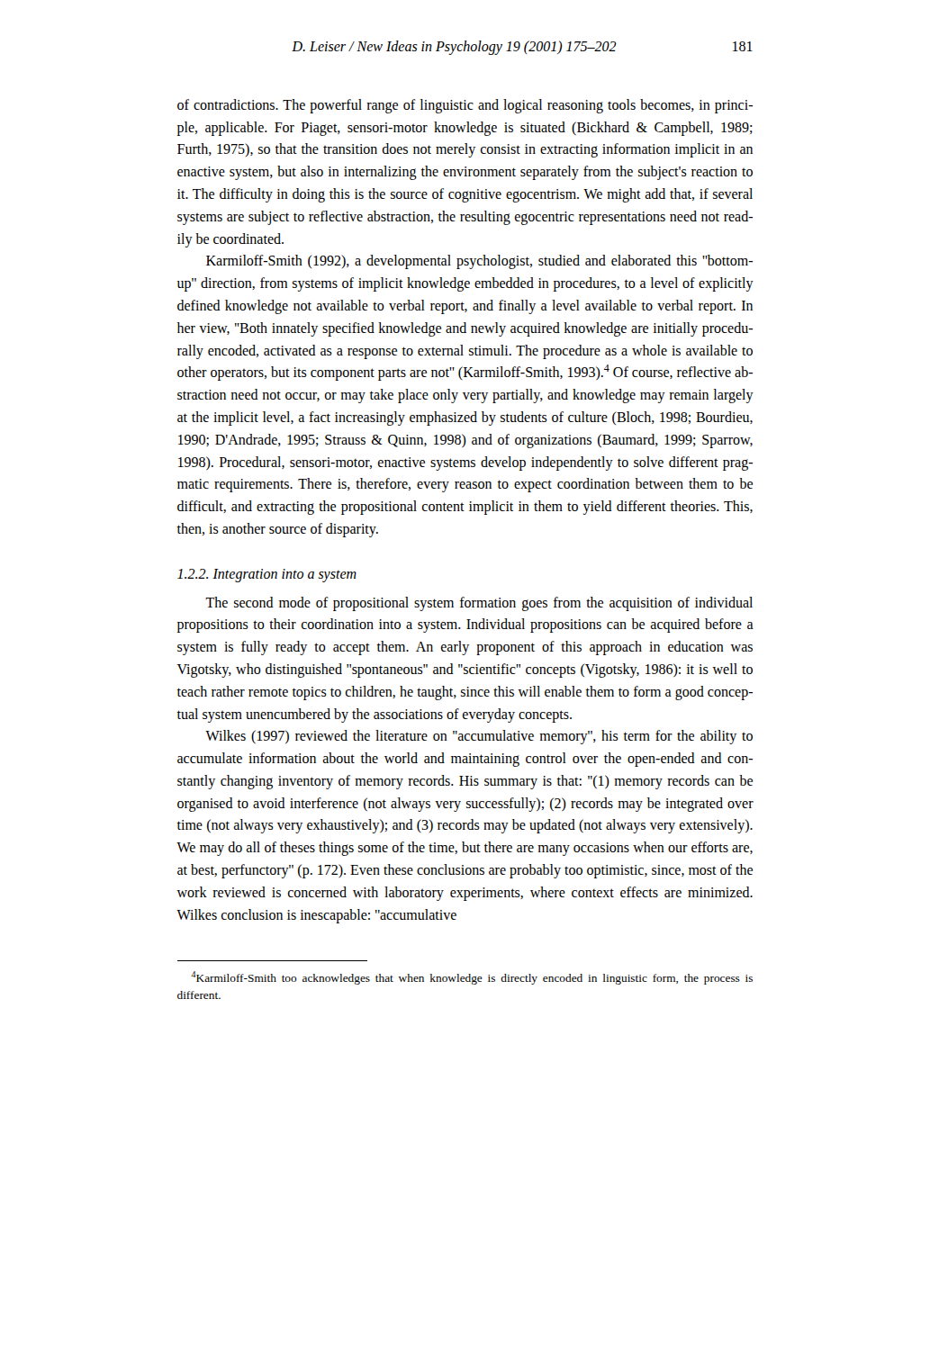D. Leiser / New Ideas in Psychology 19 (2001) 175–202 181
of contradictions. The powerful range of linguistic and logical reasoning tools becomes, in principle, applicable. For Piaget, sensori-motor knowledge is situated (Bickhard & Campbell, 1989; Furth, 1975), so that the transition does not merely consist in extracting information implicit in an enactive system, but also in internalizing the environment separately from the subject's reaction to it. The difficulty in doing this is the source of cognitive egocentrism. We might add that, if several systems are subject to reflective abstraction, the resulting egocentric representations need not readily be coordinated.
Karmiloff-Smith (1992), a developmental psychologist, studied and elaborated this ''bottom-up'' direction, from systems of implicit knowledge embedded in procedures, to a level of explicitly defined knowledge not available to verbal report, and finally a level available to verbal report. In her view, ''Both innately specified knowledge and newly acquired knowledge are initially procedurally encoded, activated as a response to external stimuli. The procedure as a whole is available to other operators, but its component parts are not'' (Karmiloff-Smith, 1993).4 Of course, reflective abstraction need not occur, or may take place only very partially, and knowledge may remain largely at the implicit level, a fact increasingly emphasized by students of culture (Bloch, 1998; Bourdieu, 1990; D'Andrade, 1995; Strauss & Quinn, 1998) and of organizations (Baumard, 1999; Sparrow, 1998). Procedural, sensori-motor, enactive systems develop independently to solve different pragmatic requirements. There is, therefore, every reason to expect coordination between them to be difficult, and extracting the propositional content implicit in them to yield different theories. This, then, is another source of disparity.
1.2.2. Integration into a system
The second mode of propositional system formation goes from the acquisition of individual propositions to their coordination into a system. Individual propositions can be acquired before a system is fully ready to accept them. An early proponent of this approach in education was Vigotsky, who distinguished ''spontaneous'' and ''scientific'' concepts (Vigotsky, 1986): it is well to teach rather remote topics to children, he taught, since this will enable them to form a good conceptual system unencumbered by the associations of everyday concepts.
Wilkes (1997) reviewed the literature on ''accumulative memory'', his term for the ability to accumulate information about the world and maintaining control over the open-ended and constantly changing inventory of memory records. His summary is that: ''(1) memory records can be organised to avoid interference (not always very successfully); (2) records may be integrated over time (not always very exhaustively); and (3) records may be updated (not always very extensively). We may do all of theses things some of the time, but there are many occasions when our efforts are, at best, perfunctory'' (p. 172). Even these conclusions are probably too optimistic, since, most of the work reviewed is concerned with laboratory experiments, where context effects are minimized. Wilkes conclusion is inescapable: ''accumulative
4Karmiloff-Smith too acknowledges that when knowledge is directly encoded in linguistic form, the process is different.